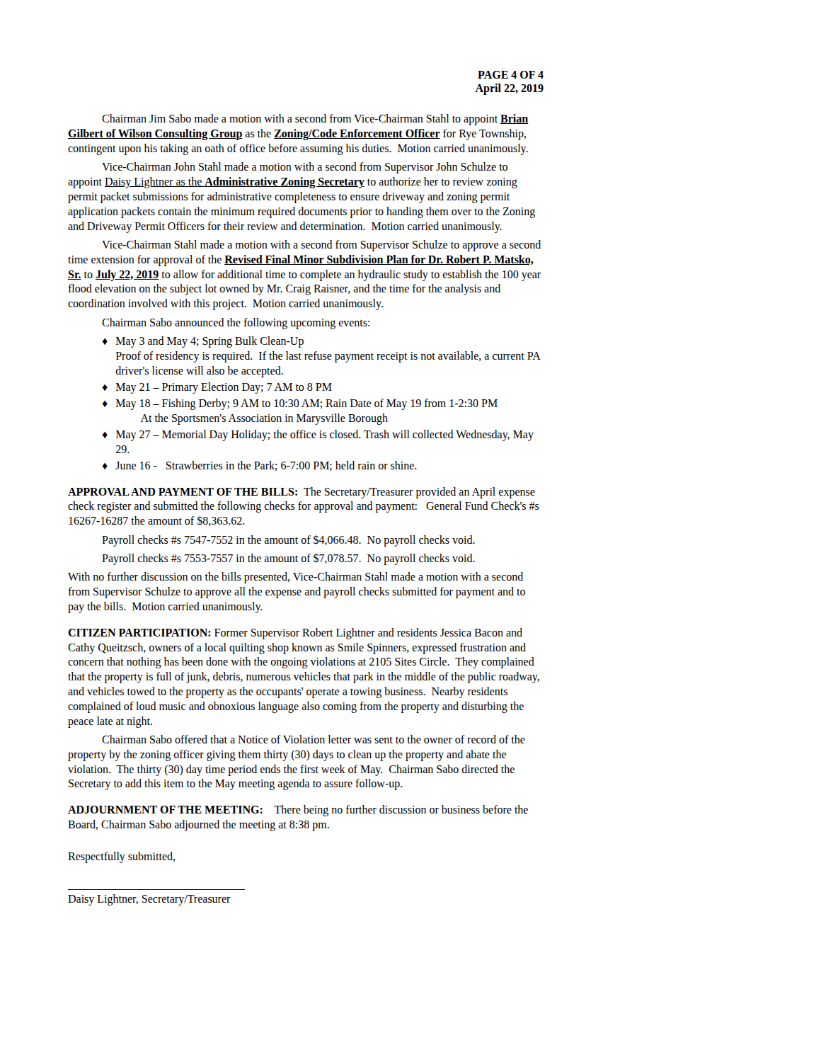PAGE 4 OF 4
April 22, 2019
Chairman Jim Sabo made a motion with a second from Vice-Chairman Stahl to appoint Brian Gilbert of Wilson Consulting Group as the Zoning/Code Enforcement Officer for Rye Township, contingent upon his taking an oath of office before assuming his duties. Motion carried unanimously.
Vice-Chairman John Stahl made a motion with a second from Supervisor John Schulze to appoint Daisy Lightner as the Administrative Zoning Secretary to authorize her to review zoning permit packet submissions for administrative completeness to ensure driveway and zoning permit application packets contain the minimum required documents prior to handing them over to the Zoning and Driveway Permit Officers for their review and determination. Motion carried unanimously.
Vice-Chairman Stahl made a motion with a second from Supervisor Schulze to approve a second time extension for approval of the Revised Final Minor Subdivision Plan for Dr. Robert P. Matsko, Sr. to July 22, 2019 to allow for additional time to complete an hydraulic study to establish the 100 year flood elevation on the subject lot owned by Mr. Craig Raisner, and the time for the analysis and coordination involved with this project. Motion carried unanimously.
Chairman Sabo announced the following upcoming events:
May 3 and May 4; Spring Bulk Clean-Up
Proof of residency is required. If the last refuse payment receipt is not available, a current PA driver's license will also be accepted.
May 21 – Primary Election Day; 7 AM to 8 PM
May 18 – Fishing Derby; 9 AM to 10:30 AM; Rain Date of May 19 from 1-2:30 PM At the Sportsmen's Association in Marysville Borough
May 27 – Memorial Day Holiday; the office is closed. Trash will collected Wednesday, May 29.
June 16 - Strawberries in the Park; 6-7:00 PM; held rain or shine.
APPROVAL AND PAYMENT OF THE BILLS: The Secretary/Treasurer provided an April expense check register and submitted the following checks for approval and payment: General Fund Check's #s 16267-16287 the amount of $8,363.62.
Payroll checks #s 7547-7552 in the amount of $4,066.48. No payroll checks void.
Payroll checks #s 7553-7557 in the amount of $7,078.57. No payroll checks void.
With no further discussion on the bills presented, Vice-Chairman Stahl made a motion with a second from Supervisor Schulze to approve all the expense and payroll checks submitted for payment and to pay the bills. Motion carried unanimously.
CITIZEN PARTICIPATION: Former Supervisor Robert Lightner and residents Jessica Bacon and Cathy Queitzsch, owners of a local quilting shop known as Smile Spinners, expressed frustration and concern that nothing has been done with the ongoing violations at 2105 Sites Circle. They complained that the property is full of junk, debris, numerous vehicles that park in the middle of the public roadway, and vehicles towed to the property as the occupants' operate a towing business. Nearby residents complained of loud music and obnoxious language also coming from the property and disturbing the peace late at night.
Chairman Sabo offered that a Notice of Violation letter was sent to the owner of record of the property by the zoning officer giving them thirty (30) days to clean up the property and abate the violation. The thirty (30) day time period ends the first week of May. Chairman Sabo directed the Secretary to add this item to the May meeting agenda to assure follow-up.
ADJOURNMENT OF THE MEETING: There being no further discussion or business before the Board, Chairman Sabo adjourned the meeting at 8:38 pm.
Respectfully submitted,
Daisy Lightner, Secretary/Treasurer